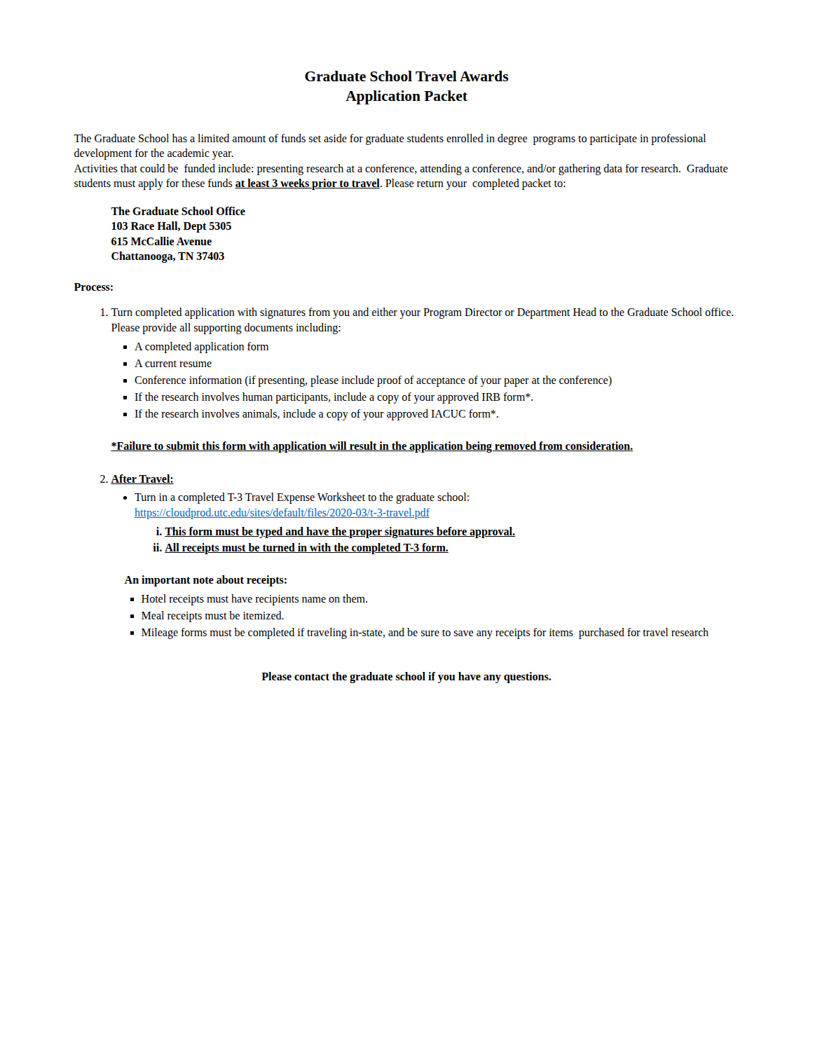Graduate School Travel AwardsApplication Packet
The Graduate School has a limited amount of funds set aside for graduate students enrolled in degree programs to participate in professional development for the academic year.
Activities that could be funded include: presenting research at a conference, attending a conference, and/or gathering data for research. Graduate students must apply for these funds at least 3 weeks prior to travel. Please return your completed packet to:
The Graduate School Office
103 Race Hall, Dept 5305
615 McCallie Avenue
Chattanooga, TN 37403
Process:
Turn completed application with signatures from you and either your Program Director or Department Head to the Graduate School office. Please provide all supporting documents including:
A completed application form
A current resume
Conference information (if presenting, please include proof of acceptance of your paper at the conference)
If the research involves human participants, include a copy of your approved IRB form*.
If the research involves animals, include a copy of your approved IACUC form*.
*Failure to submit this form with application will result in the application being removed from consideration.
After Travel:
Turn in a completed T-3 Travel Expense Worksheet to the graduate school:
https://cloudprod.utc.edu/sites/default/files/2020-03/t-3-travel.pdf
This form must be typed and have the proper signatures before approval.
All receipts must be turned in with the completed T-3 form.
An important note about receipts:
Hotel receipts must have recipients name on them.
Meal receipts must be itemized.
Mileage forms must be completed if traveling in-state, and be sure to save any receipts for items purchased for travel research
Please contact the graduate school if you have any questions.